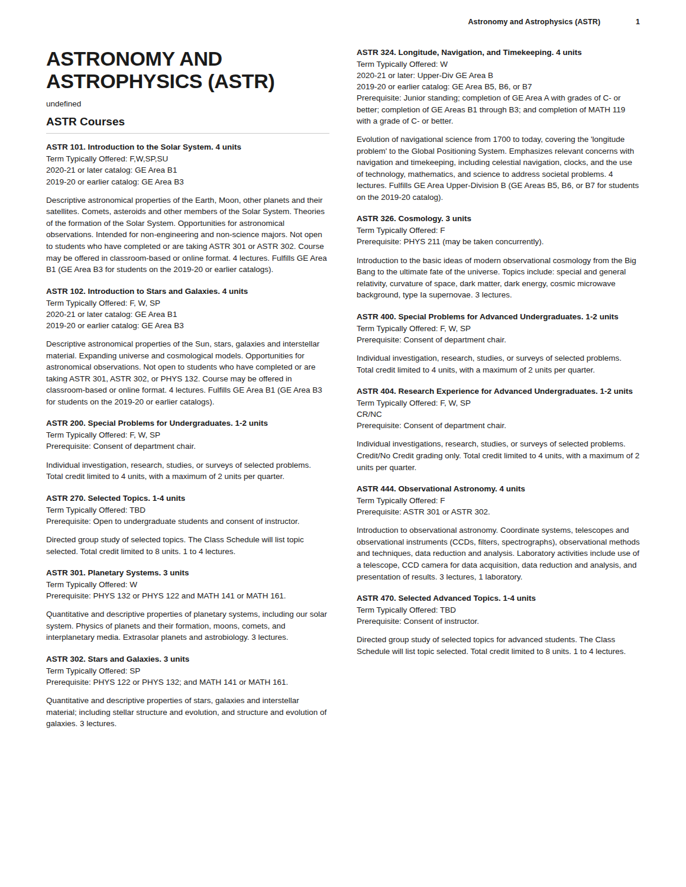Astronomy and Astrophysics (ASTR) 1
Astronomy and Astrophysics (ASTR)
undefined
ASTR Courses
ASTR 101. Introduction to the Solar System. 4 units
Term Typically Offered: F,W,SP,SU
2020-21 or later catalog: GE Area B1
2019-20 or earlier catalog: GE Area B3
Descriptive astronomical properties of the Earth, Moon, other planets and their satellites. Comets, asteroids and other members of the Solar System. Theories of the formation of the Solar System. Opportunities for astronomical observations. Intended for non-engineering and non-science majors. Not open to students who have completed or are taking ASTR 301 or ASTR 302. Course may be offered in classroom-based or online format. 4 lectures. Fulfills GE Area B1 (GE Area B3 for students on the 2019-20 or earlier catalogs).
ASTR 102. Introduction to Stars and Galaxies. 4 units
Term Typically Offered: F, W, SP
2020-21 or later catalog: GE Area B1
2019-20 or earlier catalog: GE Area B3
Descriptive astronomical properties of the Sun, stars, galaxies and interstellar material. Expanding universe and cosmological models. Opportunities for astronomical observations. Not open to students who have completed or are taking ASTR 301, ASTR 302, or PHYS 132. Course may be offered in classroom-based or online format. 4 lectures. Fulfills GE Area B1 (GE Area B3 for students on the 2019-20 or earlier catalogs).
ASTR 200. Special Problems for Undergraduates. 1-2 units
Term Typically Offered: F, W, SP
Prerequisite: Consent of department chair.
Individual investigation, research, studies, or surveys of selected problems. Total credit limited to 4 units, with a maximum of 2 units per quarter.
ASTR 270. Selected Topics. 1-4 units
Term Typically Offered: TBD
Prerequisite: Open to undergraduate students and consent of instructor.
Directed group study of selected topics. The Class Schedule will list topic selected. Total credit limited to 8 units. 1 to 4 lectures.
ASTR 301. Planetary Systems. 3 units
Term Typically Offered: W
Prerequisite: PHYS 132 or PHYS 122 and MATH 141 or MATH 161.
Quantitative and descriptive properties of planetary systems, including our solar system. Physics of planets and their formation, moons, comets, and interplanetary media. Extrasolar planets and astrobiology. 3 lectures.
ASTR 302. Stars and Galaxies. 3 units
Term Typically Offered: SP
Prerequisite: PHYS 122 or PHYS 132; and MATH 141 or MATH 161.
Quantitative and descriptive properties of stars, galaxies and interstellar material; including stellar structure and evolution, and structure and evolution of galaxies. 3 lectures.
ASTR 324. Longitude, Navigation, and Timekeeping. 4 units
Term Typically Offered: W
2020-21 or later: Upper-Div GE Area B
2019-20 or earlier catalog: GE Area B5, B6, or B7
Prerequisite: Junior standing; completion of GE Area A with grades of C- or better; completion of GE Areas B1 through B3; and completion of MATH 119 with a grade of C- or better.
Evolution of navigational science from 1700 to today, covering the 'longitude problem' to the Global Positioning System. Emphasizes relevant concerns with navigation and timekeeping, including celestial navigation, clocks, and the use of technology, mathematics, and science to address societal problems. 4 lectures. Fulfills GE Area Upper-Division B (GE Areas B5, B6, or B7 for students on the 2019-20 catalog).
ASTR 326. Cosmology. 3 units
Term Typically Offered: F
Prerequisite: PHYS 211 (may be taken concurrently).
Introduction to the basic ideas of modern observational cosmology from the Big Bang to the ultimate fate of the universe. Topics include: special and general relativity, curvature of space, dark matter, dark energy, cosmic microwave background, type Ia supernovae. 3 lectures.
ASTR 400. Special Problems for Advanced Undergraduates. 1-2 units
Term Typically Offered: F, W, SP
Prerequisite: Consent of department chair.
Individual investigation, research, studies, or surveys of selected problems. Total credit limited to 4 units, with a maximum of 2 units per quarter.
ASTR 404. Research Experience for Advanced Undergraduates. 1-2 units
Term Typically Offered: F, W, SP
CR/NC
Prerequisite: Consent of department chair.
Individual investigations, research, studies, or surveys of selected problems. Credit/No Credit grading only. Total credit limited to 4 units, with a maximum of 2 units per quarter.
ASTR 444. Observational Astronomy. 4 units
Term Typically Offered: F
Prerequisite: ASTR 301 or ASTR 302.
Introduction to observational astronomy. Coordinate systems, telescopes and observational instruments (CCDs, filters, spectrographs), observational methods and techniques, data reduction and analysis. Laboratory activities include use of a telescope, CCD camera for data acquisition, data reduction and analysis, and presentation of results. 3 lectures, 1 laboratory.
ASTR 470. Selected Advanced Topics. 1-4 units
Term Typically Offered: TBD
Prerequisite: Consent of instructor.
Directed group study of selected topics for advanced students. The Class Schedule will list topic selected. Total credit limited to 8 units. 1 to 4 lectures.